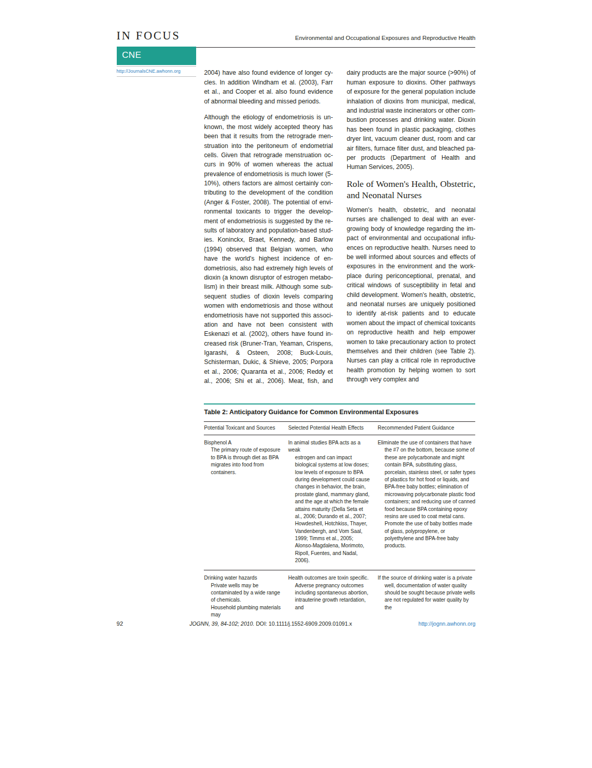In Focus
Environmental and Occupational Exposures and Reproductive Health
CNE
http://JournalsCNE.awhonn.org
2004) have also found evidence of longer cycles. In addition Windham et al. (2003), Farr et al., and Cooper et al. also found evidence of abnormal bleeding and missed periods.
Although the etiology of endometriosis is unknown, the most widely accepted theory has been that it results from the retrograde menstruation into the peritoneum of endometrial cells. Given that retrograde menstruation occurs in 90% of women whereas the actual prevalence of endometriosis is much lower (5-10%), others factors are almost certainly contributing to the development of the condition (Anger & Foster, 2008). The potential of environmental toxicants to trigger the development of endometriosis is suggested by the results of laboratory and population-based studies. Koninckx, Braet, Kennedy, and Barlow (1994) observed that Belgian women, who have the world's highest incidence of endometriosis, also had extremely high levels of dioxin (a known disruptor of estrogen metabolism) in their breast milk. Although some subsequent studies of dioxin levels comparing women with endometriosis and those without endometriosis have not supported this association and have not been consistent with Eskenazi et al. (2002), others have found increased risk (Bruner-Tran, Yeaman, Crispens, Igarashi, & Osteen, 2008; Buck-Louis, Schisterman, Dukic, & Shieve, 2005; Porpora et al., 2006; Quaranta et al., 2006; Reddy et al., 2006; Shi et al., 2006). Meat, fish, and dairy products are the major source (>90%) of human exposure to dioxins. Other pathways of exposure for the general population include inhalation of dioxins from municipal, medical, and industrial waste incinerators or other combustion processes and drinking water. Dioxin has been found in plastic packaging, clothes dryer lint, vacuum cleaner dust, room and car air filters, furnace filter dust, and bleached paper products (Department of Health and Human Services, 2005).
Role of Women's Health, Obstetric, and Neonatal Nurses
Women's health, obstetric, and neonatal nurses are challenged to deal with an ever-growing body of knowledge regarding the impact of environmental and occupational influences on reproductive health. Nurses need to be well informed about sources and effects of exposures in the environment and the workplace during periconceptional, prenatal, and critical windows of susceptibility in fetal and child development. Women's health, obstetric, and neonatal nurses are uniquely positioned to identify at-risk patients and to educate women about the impact of chemical toxicants on reproductive health and help empower women to take precautionary action to protect themselves and their children (see Table 2). Nurses can play a critical role in reproductive health promotion by helping women to sort through very complex and
Table 2: Anticipatory Guidance for Common Environmental Exposures
| Potential Toxicant and Sources | Selected Potential Health Effects | Recommended Patient Guidance |
| --- | --- | --- |
| Bisphenol A The primary route of exposure to BPA is through diet as BPA migrates into food from containers. | In animal studies BPA acts as a weak estrogen and can impact biological systems at low doses; low levels of exposure to BPA during development could cause changes in behavior, the brain, prostate gland, mammary gland, and the age at which the female attains maturity (Della Seta et al., 2006; Durando et al., 2007; Howdeshell, Hotchkiss, Thayer, Vandenbergh, and Vom Saal, 1999; Timms et al., 2005; Alonso-Magdalena, Morimoto, Ripoll, Fuentes, and Nadal, 2006). | Eliminate the use of containers that have the #7 on the bottom, because some of these are polycarbonate and might contain BPA, substituting glass, porcelain, stainless steel, or safer types of plastics for hot food or liquids, and BPA-free baby bottles; elimination of microwaving polycarbonate plastic food containers; and reducing use of canned food because BPA containing epoxy resins are used to coat metal cans. Promote the use of baby bottles made of glass, polypropylene, or polyethylene and BPA-free baby products. |
| Drinking water hazards Private wells may be contaminated by a wide range of chemicals. Household plumbing materials may | Health outcomes are toxin specific. Adverse pregnancy outcomes including spontaneous abortion, intrauterine growth retardation, and | If the source of drinking water is a private well, documentation of water quality should be sought because private wells are not regulated for water quality by the |
92
JOGNN, 39, 84-102; 2010. DOI: 10.1111/j.1552-6909.2009.01091.x
http://jognn.awhonn.org